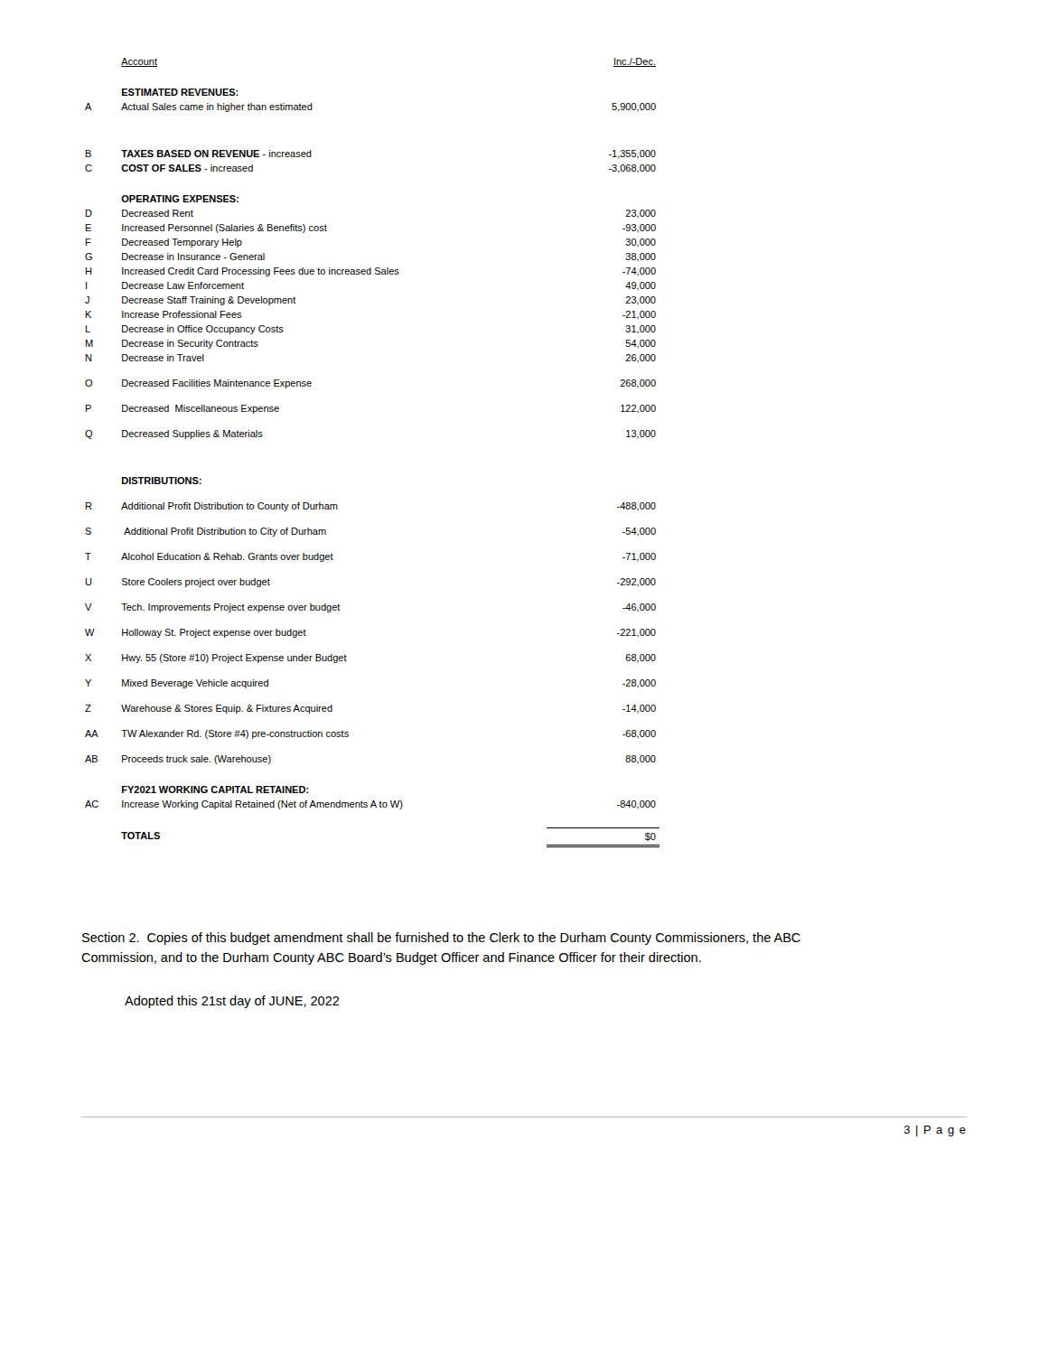| | Account | Inc./-Dec. |
| | ESTIMATED REVENUES: | |
| A | Actual Sales came in higher than estimated | 5,900,000 |
| B | TAXES BASED ON REVENUE - increased | -1,355,000 |
| C | COST OF SALES - increased | -3,068,000 |
| | OPERATING EXPENSES: | |
| D | Decreased Rent | 23,000 |
| E | Increased Personnel (Salaries & Benefits) cost | -93,000 |
| F | Decreased Temporary Help | 30,000 |
| G | Decrease in Insurance - General | 38,000 |
| H | Increased Credit Card Processing Fees due to increased Sales | -74,000 |
| I | Decrease Law Enforcement | 49,000 |
| J | Decrease Staff Training & Development | 23,000 |
| K | Increase Professional Fees | -21,000 |
| L | Decrease in Office Occupancy Costs | 31,000 |
| M | Decrease in Security Contracts | 54,000 |
| N | Decrease in Travel | 26,000 |
| O | Decreased Facilities Maintenance Expense | 268,000 |
| P | Decreased Miscellaneous Expense | 122,000 |
| Q | Decreased Supplies & Materials | 13,000 |
| | DISTRIBUTIONS: | |
| R | Additional Profit Distribution to County of Durham | -488,000 |
| S | Additional Profit Distribution to City of Durham | -54,000 |
| T | Alcohol Education & Rehab. Grants over budget | -71,000 |
| U | Store Coolers project over budget | -292,000 |
| V | Tech. Improvements Project expense over budget | -46,000 |
| W | Holloway St. Project expense over budget | -221,000 |
| X | Hwy. 55 (Store #10) Project Expense under Budget | 68,000 |
| Y | Mixed Beverage Vehicle acquired | -28,000 |
| Z | Warehouse & Stores Equip. & Fixtures Acquired | -14,000 |
| AA | TW Alexander Rd. (Store #4) pre-construction costs | -68,000 |
| AB | Proceeds truck sale. (Warehouse) | 88,000 |
| | FY2021 WORKING CAPITAL RETAINED: | |
| AC | Increase Working Capital Retained (Net of Amendments A to W) | -840,000 |
| | TOTALS | $0 |
Section 2. Copies of this budget amendment shall be furnished to the Clerk to the Durham County Commissioners, the ABC Commission, and to the Durham County ABC Board’s Budget Officer and Finance Officer for their direction.
Adopted this 21st day of JUNE, 2022
3 | P a g e